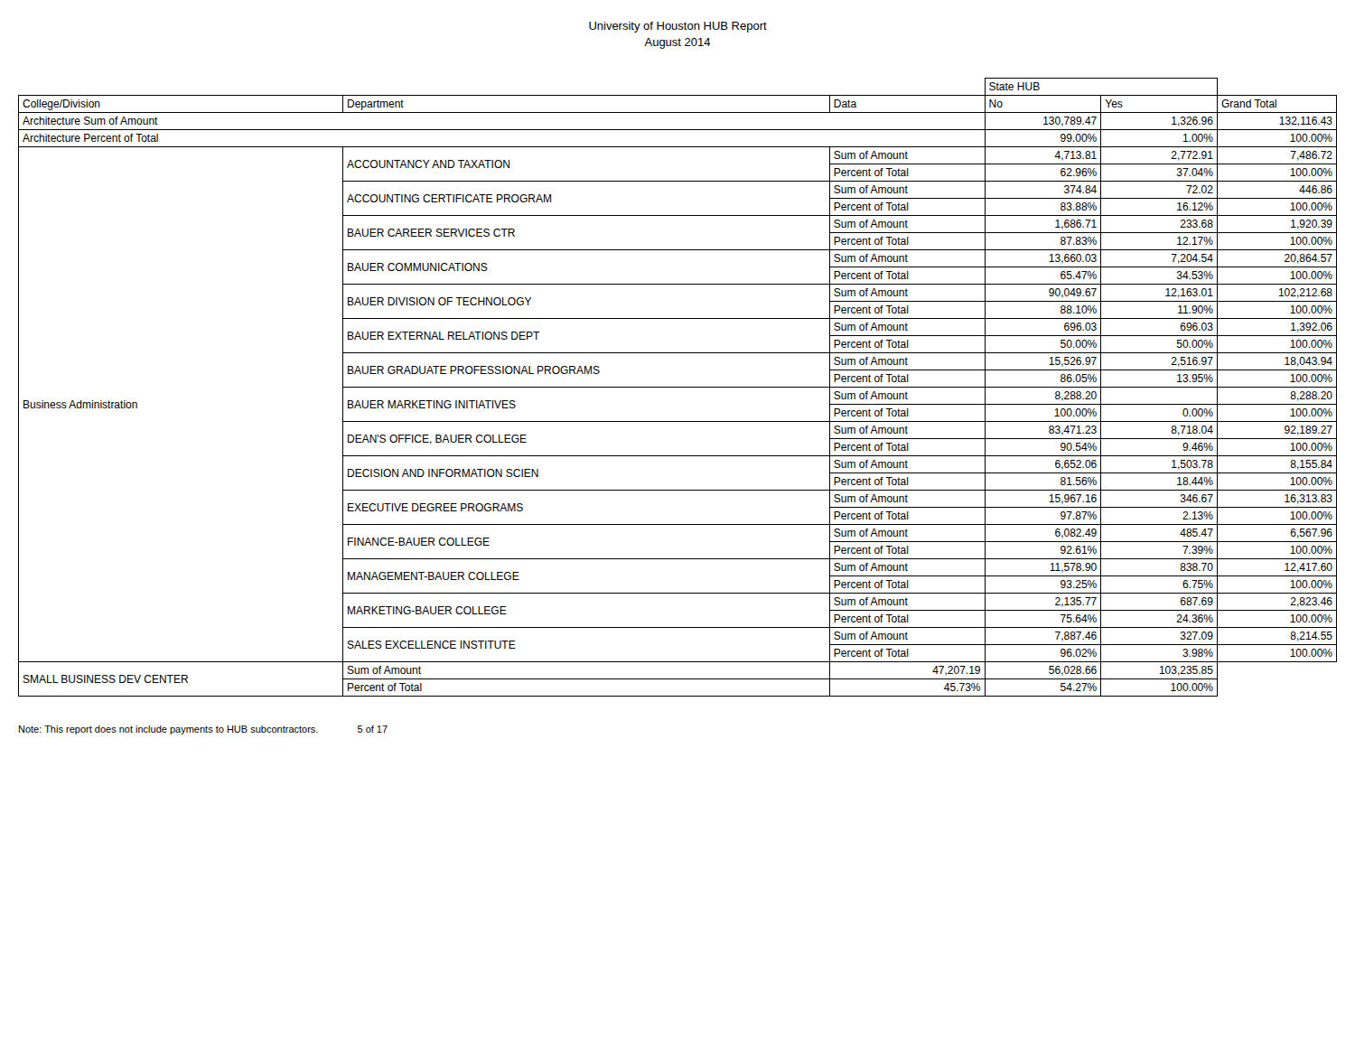University of Houston HUB Report
August 2014
| | | | State HUB | |
| --- | --- | --- | --- | --- |
| College/Division | Department | Data | No | Yes | Grand Total |
| Architecture Sum of Amount | 130,789.47 | 1,326.96 | 132,116.43 |
| Architecture Percent of Total | 99.00% | 1.00% | 100.00% |
| Business Administration | ACCOUNTANCY AND TAXATION | Sum of Amount | 4,713.81 | 2,772.91 | 7,486.72 |
| Percent of Total | 62.96% | 37.04% | 100.00% |
| ACCOUNTING CERTIFICATE PROGRAM | Sum of Amount | 374.84 | 72.02 | 446.86 |
| Percent of Total | 83.88% | 16.12% | 100.00% |
| BAUER CAREER SERVICES CTR | Sum of Amount | 1,686.71 | 233.68 | 1,920.39 |
| Percent of Total | 87.83% | 12.17% | 100.00% |
| BAUER COMMUNICATIONS | Sum of Amount | 13,660.03 | 7,204.54 | 20,864.57 |
| Percent of Total | 65.47% | 34.53% | 100.00% |
| BAUER DIVISION OF TECHNOLOGY | Sum of Amount | 90,049.67 | 12,163.01 | 102,212.68 |
| Percent of Total | 88.10% | 11.90% | 100.00% |
| BAUER EXTERNAL RELATIONS DEPT | Sum of Amount | 696.03 | 696.03 | 1,392.06 |
| Percent of Total | 50.00% | 50.00% | 100.00% |
| BAUER GRADUATE PROFESSIONAL PROGRAMS | Sum of Amount | 15,526.97 | 2,516.97 | 18,043.94 |
| Percent of Total | 86.05% | 13.95% | 100.00% |
| BAUER MARKETING INITIATIVES | Sum of Amount | 8,288.20 | | 8,288.20 |
| Percent of Total | 100.00% | 0.00% | 100.00% |
| DEAN'S OFFICE, BAUER COLLEGE | Sum of Amount | 83,471.23 | 8,718.04 | 92,189.27 |
| Percent of Total | 90.54% | 9.46% | 100.00% |
| DECISION AND INFORMATION SCIEN | Sum of Amount | 6,652.06 | 1,503.78 | 8,155.84 |
| Percent of Total | 81.56% | 18.44% | 100.00% |
| EXECUTIVE DEGREE PROGRAMS | Sum of Amount | 15,967.16 | 346.67 | 16,313.83 |
| Percent of Total | 97.87% | 2.13% | 100.00% |
| FINANCE-BAUER COLLEGE | Sum of Amount | 6,082.49 | 485.47 | 6,567.96 |
| Percent of Total | 92.61% | 7.39% | 100.00% |
| MANAGEMENT-BAUER COLLEGE | Sum of Amount | 11,578.90 | 838.70 | 12,417.60 |
| Percent of Total | 93.25% | 6.75% | 100.00% |
| MARKETING-BAUER COLLEGE | Sum of Amount | 2,135.77 | 687.69 | 2,823.46 |
| Percent of Total | 75.64% | 24.36% | 100.00% |
| SALES EXCELLENCE INSTITUTE | Sum of Amount | 7,887.46 | 327.09 | 8,214.55 |
| Percent of Total | 96.02% | 3.98% | 100.00% |
| SMALL BUSINESS DEV CENTER | Sum of Amount | 47,207.19 | 56,028.66 | 103,235.85 |
| Percent of Total | 45.73% | 54.27% | 100.00% |
Note: This report does not include payments to HUB subcontractors. 5 of 17